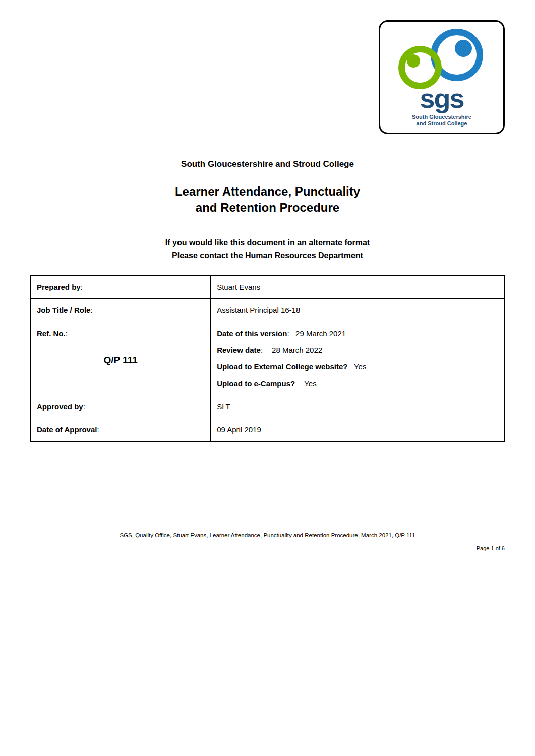sgs
South Gloucestershire
and Stroud College
South Gloucestershire and Stroud College
Learner Attendance, Punctuality
and Retention Procedure
If you would like this document in an alternate format
Please contact the Human Resources Department
| Prepared by : | Stuart Evans |
| Job Title / Role : | Assistant Principal 16-18 |
| Ref. No. : Q/P 111 | Date of this version : 29 March 2021 Review date : 28 March 2022 Upload to External College website? Yes Upload to e-Campus? Yes |
| Approved by : | SLT |
| Date of Approval : | 09 April 2019 |
SGS, Quality Office, Stuart Evans, Learner Attendance, Punctuality and Retention Procedure, March 2021, Q/P 111
Page 1 of 6